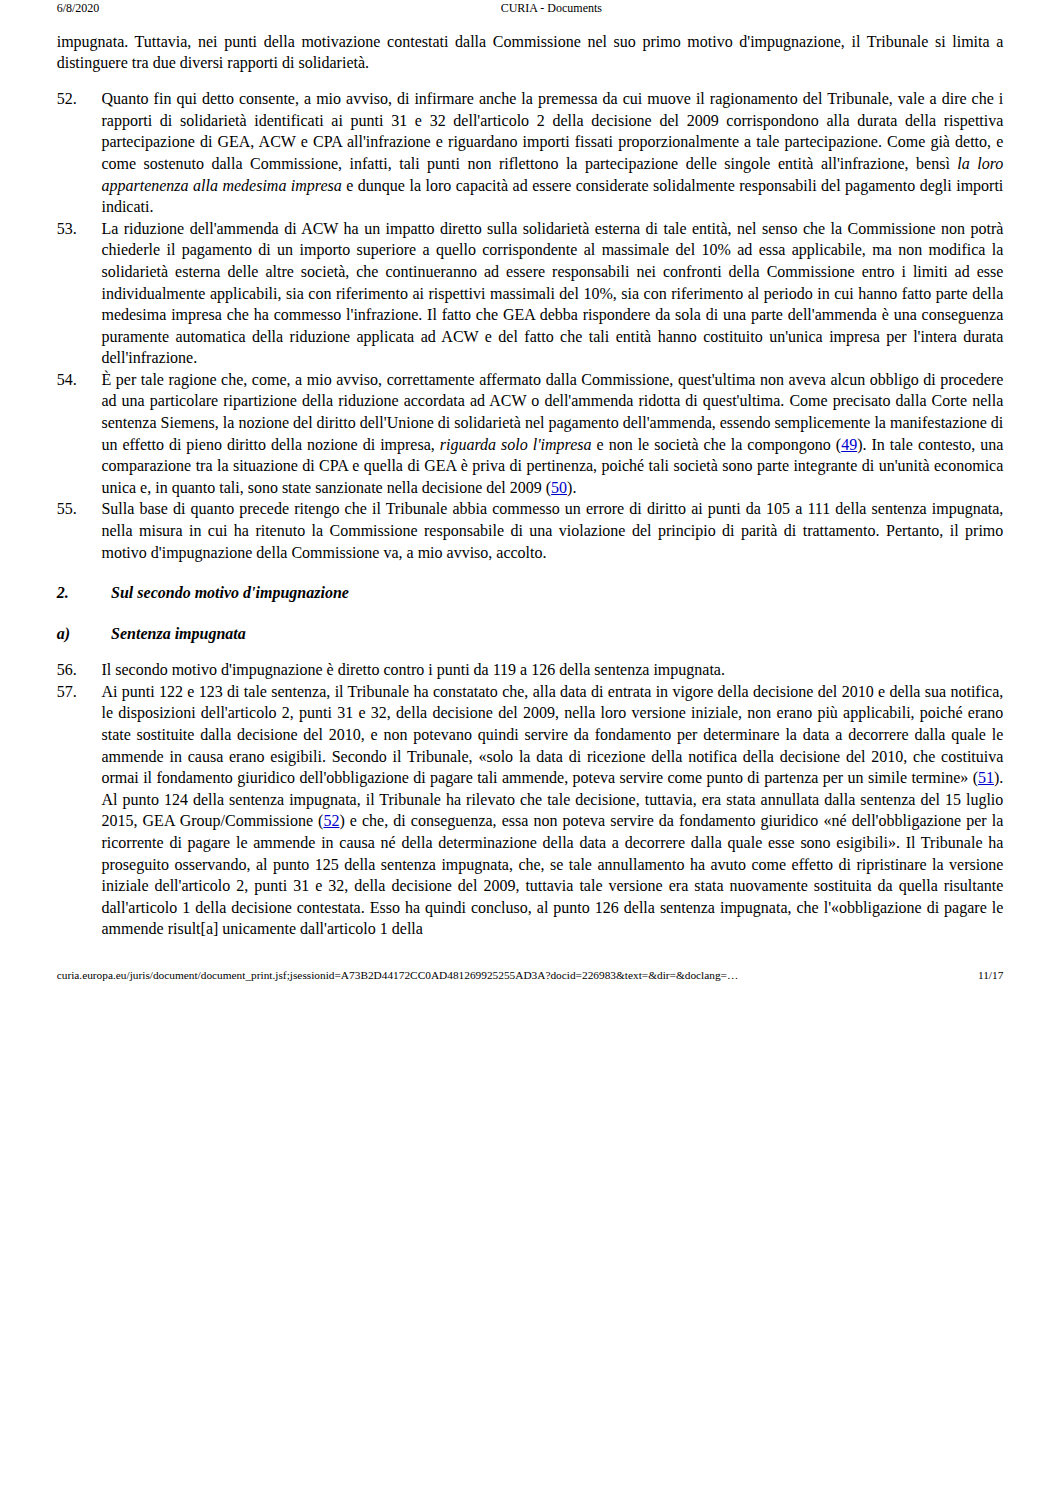6/8/2020 CURIA - Documents
impugnata. Tuttavia, nei punti della motivazione contestati dalla Commissione nel suo primo motivo d'impugnazione, il Tribunale si limita a distinguere tra due diversi rapporti di solidarietà.
52. Quanto fin qui detto consente, a mio avviso, di infirmare anche la premessa da cui muove il ragionamento del Tribunale, vale a dire che i rapporti di solidarietà identificati ai punti 31 e 32 dell'articolo 2 della decisione del 2009 corrispondono alla durata della rispettiva partecipazione di GEA, ACW e CPA all'infrazione e riguardano importi fissati proporzionalmente a tale partecipazione. Come già detto, e come sostenuto dalla Commissione, infatti, tali punti non riflettono la partecipazione delle singole entità all'infrazione, bensì la loro appartenenza alla medesima impresa e dunque la loro capacità ad essere considerate solidalmente responsabili del pagamento degli importi indicati.
53. La riduzione dell'ammenda di ACW ha un impatto diretto sulla solidarietà esterna di tale entità, nel senso che la Commissione non potrà chiederle il pagamento di un importo superiore a quello corrispondente al massimale del 10% ad essa applicabile, ma non modifica la solidarietà esterna delle altre società, che continueranno ad essere responsabili nei confronti della Commissione entro i limiti ad esse individualmente applicabili, sia con riferimento ai rispettivi massimali del 10%, sia con riferimento al periodo in cui hanno fatto parte della medesima impresa che ha commesso l'infrazione. Il fatto che GEA debba rispondere da sola di una parte dell'ammenda è una conseguenza puramente automatica della riduzione applicata ad ACW e del fatto che tali entità hanno costituito un'unica impresa per l'intera durata dell'infrazione.
54. È per tale ragione che, come, a mio avviso, correttamente affermato dalla Commissione, quest'ultima non aveva alcun obbligo di procedere ad una particolare ripartizione della riduzione accordata ad ACW o dell'ammenda ridotta di quest'ultima. Come precisato dalla Corte nella sentenza Siemens, la nozione del diritto dell'Unione di solidarietà nel pagamento dell'ammenda, essendo semplicemente la manifestazione di un effetto di pieno diritto della nozione di impresa, riguarda solo l'impresa e non le società che la compongono (49). In tale contesto, una comparazione tra la situazione di CPA e quella di GEA è priva di pertinenza, poiché tali società sono parte integrante di un'unità economica unica e, in quanto tali, sono state sanzionate nella decisione del 2009 (50).
55. Sulla base di quanto precede ritengo che il Tribunale abbia commesso un errore di diritto ai punti da 105 a 111 della sentenza impugnata, nella misura in cui ha ritenuto la Commissione responsabile di una violazione del principio di parità di trattamento. Pertanto, il primo motivo d'impugnazione della Commissione va, a mio avviso, accolto.
2. Sul secondo motivo d'impugnazione
a) Sentenza impugnata
56. Il secondo motivo d'impugnazione è diretto contro i punti da 119 a 126 della sentenza impugnata.
57. Ai punti 122 e 123 di tale sentenza, il Tribunale ha constatato che, alla data di entrata in vigore della decisione del 2010 e della sua notifica, le disposizioni dell'articolo 2, punti 31 e 32, della decisione del 2009, nella loro versione iniziale, non erano più applicabili, poiché erano state sostituite dalla decisione del 2010, e non potevano quindi servire da fondamento per determinare la data a decorrere dalla quale le ammende in causa erano esigibili. Secondo il Tribunale, «solo la data di ricezione della notifica della decisione del 2010, che costituiva ormai il fondamento giuridico dell'obbligazione di pagare tali ammende, poteva servire come punto di partenza per un simile termine» (51). Al punto 124 della sentenza impugnata, il Tribunale ha rilevato che tale decisione, tuttavia, era stata annullata dalla sentenza del 15 luglio 2015, GEA Group/Commissione (52) e che, di conseguenza, essa non poteva servire da fondamento giuridico «né dell'obbligazione per la ricorrente di pagare le ammende in causa né della determinazione della data a decorrere dalla quale esse sono esigibili». Il Tribunale ha proseguito osservando, al punto 125 della sentenza impugnata, che, se tale annullamento ha avuto come effetto di ripristinare la versione iniziale dell'articolo 2, punti 31 e 32, della decisione del 2009, tuttavia tale versione era stata nuovamente sostituita da quella risultante dall'articolo 1 della decisione contestata. Esso ha quindi concluso, al punto 126 della sentenza impugnata, che l'«obbligazione di pagare le ammende risult[a] unicamente dall'articolo 1 della
curia.europa.eu/juris/document/document_print.jsf;jsessionid=A73B2D44172CC0AD481269925255AD3A?docid=226983&text=&dir=&doclang=… 11/17